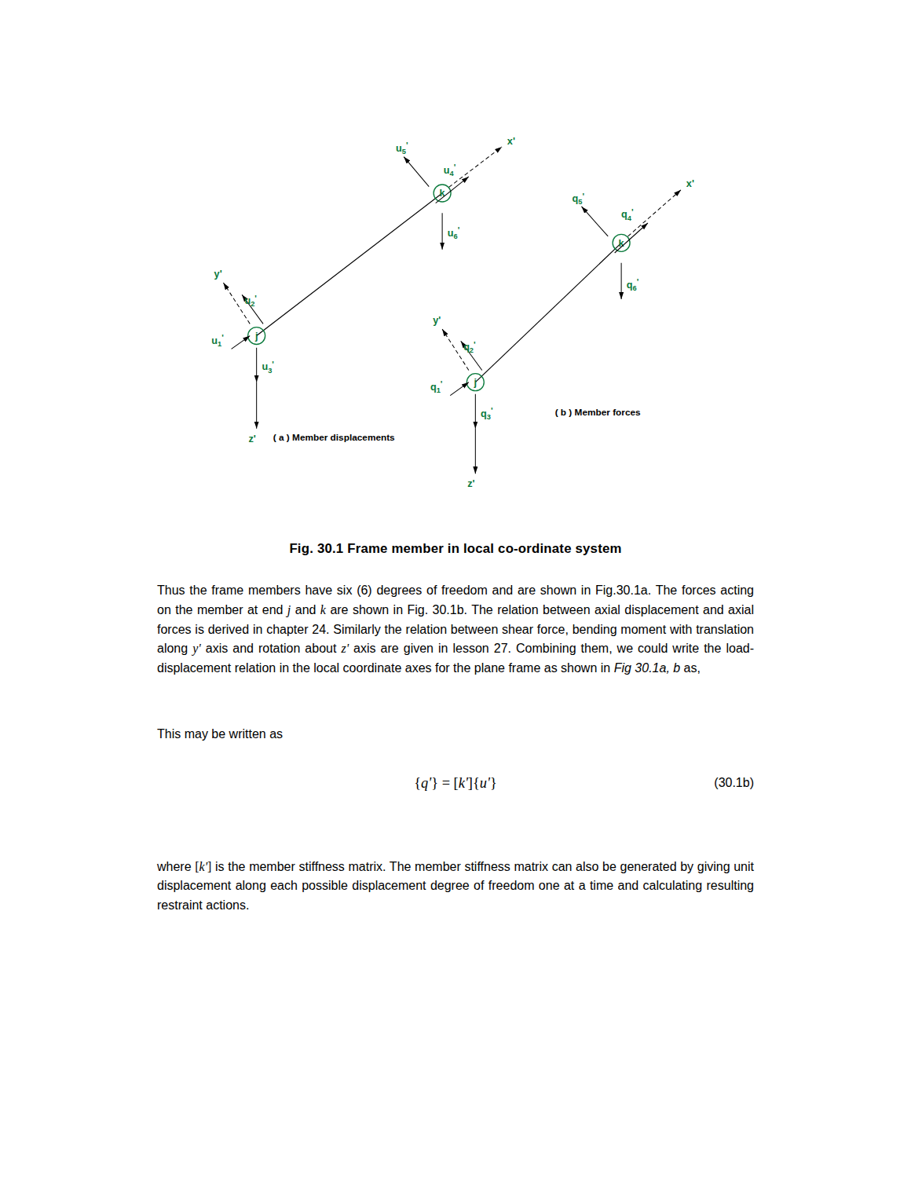j k x' u4' u5' u6' y' u2' u1' u3' z' ( a ) Member displacements j k x' q4' q5' q6' y' q2' q1' q3' z' ( b ) Member forces
Fig. 30.1 Frame member in local co-ordinate system
Thus the frame members have six (6) degrees of freedom and are shown in Fig.30.1a. The forces acting on the member at end j and k are shown in Fig. 30.1b. The relation between axial displacement and axial forces is derived in chapter 24. Similarly the relation between shear force, bending moment with translation along y' axis and rotation about z' axis are given in lesson 27. Combining them, we could write the load-displacement relation in the local coordinate axes for the plane frame as shown in Fig 30.1a, b as,
This may be written as
{q'} = [k']{u'} (30.1b)
where [k'] is the member stiffness matrix. The member stiffness matrix can also be generated by giving unit displacement along each possible displacement degree of freedom one at a time and calculating resulting restraint actions.